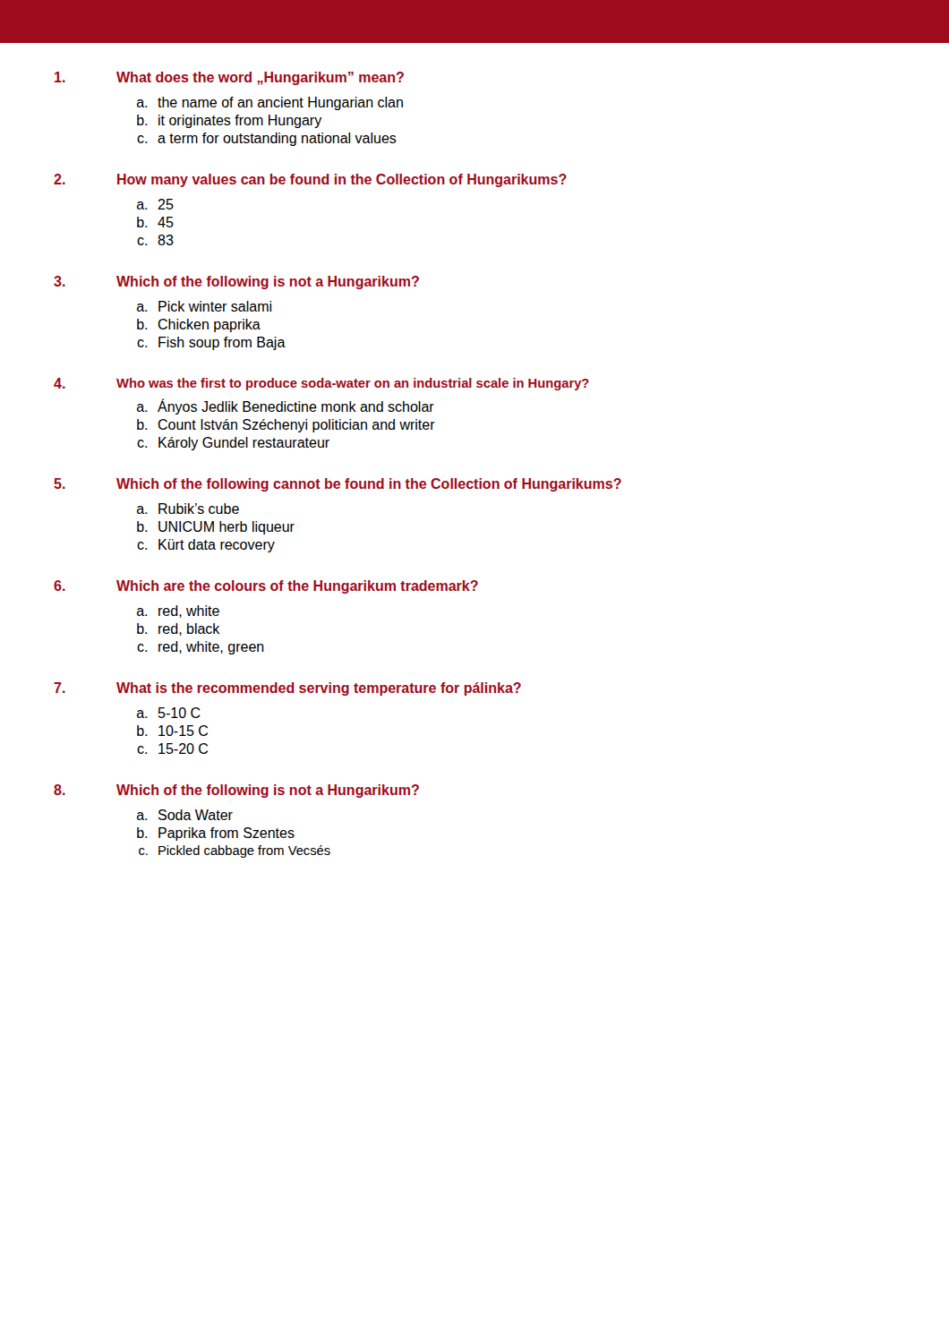What does the word „Hungarikum” mean?
the name of an ancient Hungarian clan
it originates from Hungary
a term for outstanding national values
How many values can be found in the Collection of Hungarikums?
25
45
83
Which of the following is not a Hungarikum?
Pick winter salami
Chicken paprika
Fish soup from Baja
Who was the first to produce soda-water on an industrial scale in Hungary?
Ányos Jedlik Benedictine monk and scholar
Count István Széchenyi politician and writer
Károly Gundel restaurateur
Which of the following cannot be found in the Collection of Hungarikums?
Rubik’s cube
UNICUM herb liqueur
Kürt data recovery
Which are the colours of the Hungarikum trademark?
red, white
red, black
red, white, green
What is the recommended serving temperature for pálinka?
5-10 C
10-15 C
15-20 C
Which of the following is not a Hungarikum?
Soda Water
Paprika from Szentes
Pickled cabbage from Vecsés